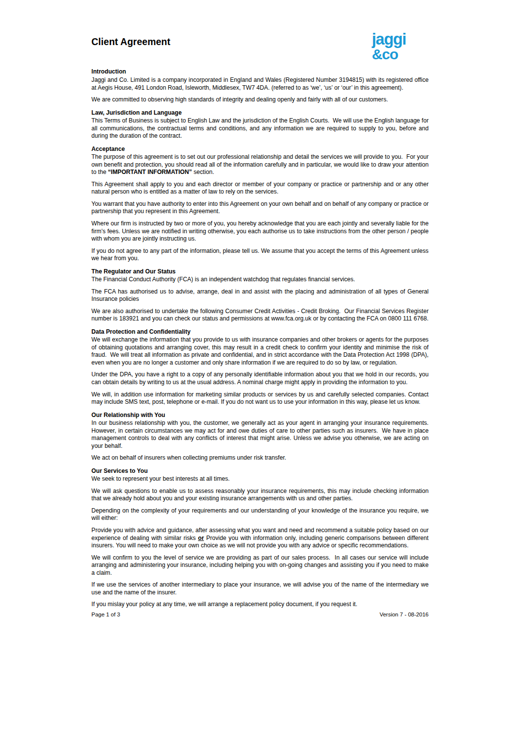Client Agreement
jaggi &co
Introduction
Jaggi and Co. Limited is a company incorporated in England and Wales (Registered Number 3194815) with its registered office at Aegis House, 491 London Road, Isleworth, Middlesex, TW7 4DA. (referred to as ‘we’, ‘us’ or ‘our’ in this agreement).
We are committed to observing high standards of integrity and dealing openly and fairly with all of our customers.
Law, Jurisdiction and Language
This Terms of Business is subject to English Law and the jurisdiction of the English Courts. We will use the English language for all communications, the contractual terms and conditions, and any information we are required to supply to you, before and during the duration of the contract.
Acceptance
The purpose of this agreement is to set out our professional relationship and detail the services we will provide to you. For your own benefit and protection, you should read all of the information carefully and in particular, we would like to draw your attention to the “IMPORTANT INFORMATION” section.
This Agreement shall apply to you and each director or member of your company or practice or partnership and or any other natural person who is entitled as a matter of law to rely on the services.
You warrant that you have authority to enter into this Agreement on your own behalf and on behalf of any company or practice or partnership that you represent in this Agreement.
Where our firm is instructed by two or more of you, you hereby acknowledge that you are each jointly and severally liable for the firm’s fees. Unless we are notified in writing otherwise, you each authorise us to take instructions from the other person / people with whom you are jointly instructing us.
If you do not agree to any part of the information, please tell us. We assume that you accept the terms of this Agreement unless we hear from you.
The Regulator and Our Status
The Financial Conduct Authority (FCA) is an independent watchdog that regulates financial services.
The FCA has authorised us to advise, arrange, deal in and assist with the placing and administration of all types of General Insurance policies
We are also authorised to undertake the following Consumer Credit Activities - Credit Broking. Our Financial Services Register number is 183921 and you can check our status and permissions at www.fca.org.uk or by contacting the FCA on 0800 111 6768.
Data Protection and Confidentiality
We will exchange the information that you provide to us with insurance companies and other brokers or agents for the purposes of obtaining quotations and arranging cover, this may result in a credit check to confirm your identity and minimise the risk of fraud. We will treat all information as private and confidential, and in strict accordance with the Data Protection Act 1998 (DPA), even when you are no longer a customer and only share information if we are required to do so by law, or regulation.
Under the DPA, you have a right to a copy of any personally identifiable information about you that we hold in our records, you can obtain details by writing to us at the usual address. A nominal charge might apply in providing the information to you.
We will, in addition use information for marketing similar products or services by us and carefully selected companies. Contact may include SMS text, post, telephone or e-mail. If you do not want us to use your information in this way, please let us know.
Our Relationship with You
In our business relationship with you, the customer, we generally act as your agent in arranging your insurance requirements. However, in certain circumstances we may act for and owe duties of care to other parties such as insurers. We have in place management controls to deal with any conflicts of interest that might arise. Unless we advise you otherwise, we are acting on your behalf.
We act on behalf of insurers when collecting premiums under risk transfer.
Our Services to You
We seek to represent your best interests at all times.
We will ask questions to enable us to assess reasonably your insurance requirements, this may include checking information that we already hold about you and your existing insurance arrangements with us and other parties.
Depending on the complexity of your requirements and our understanding of your knowledge of the insurance you require, we will either:
Provide you with advice and guidance, after assessing what you want and need and recommend a suitable policy based on our experience of dealing with similar risks or Provide you with information only, including generic comparisons between different insurers. You will need to make your own choice as we will not provide you with any advice or specific recommendations.
We will confirm to you the level of service we are providing as part of our sales process. In all cases our service will include arranging and administering your insurance, including helping you with on-going changes and assisting you if you need to make a claim.
If we use the services of another intermediary to place your insurance, we will advise you of the name of the intermediary we use and the name of the insurer.
If you mislay your policy at any time, we will arrange a replacement policy document, if you request it.
Page 1 of 3 Version 7 - 08-2016